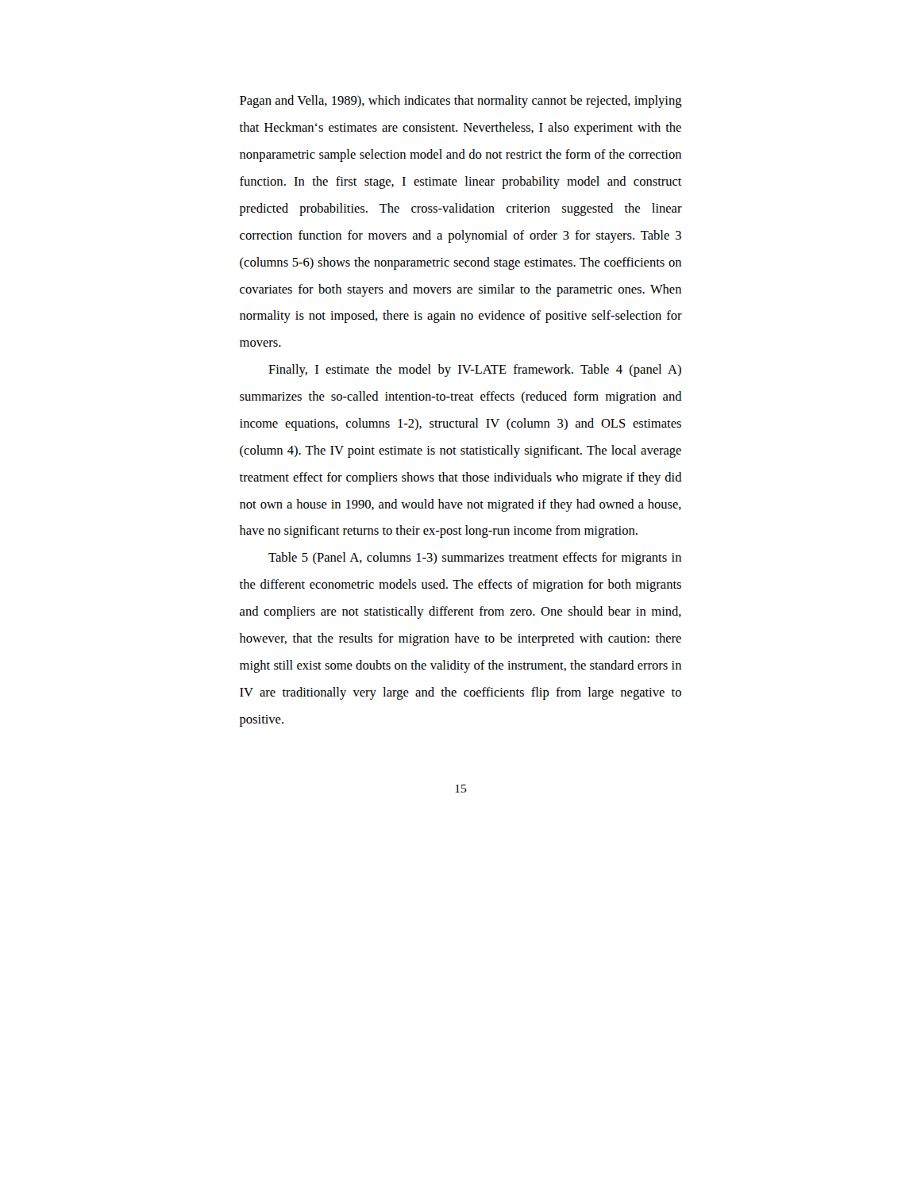Pagan and Vella, 1989), which indicates that normality cannot be rejected, implying that Heckman‘s estimates are consistent. Nevertheless, I also experiment with the nonparametric sample selection model and do not restrict the form of the correction function. In the first stage, I estimate linear probability model and construct predicted probabilities. The cross-validation criterion suggested the linear correction function for movers and a polynomial of order 3 for stayers. Table 3 (columns 5-6) shows the nonparametric second stage estimates. The coefficients on covariates for both stayers and movers are similar to the parametric ones. When normality is not imposed, there is again no evidence of positive self-selection for movers.
Finally, I estimate the model by IV-LATE framework. Table 4 (panel A) summarizes the so-called intention-to-treat effects (reduced form migration and income equations, columns 1-2), structural IV (column 3) and OLS estimates (column 4). The IV point estimate is not statistically significant. The local average treatment effect for compliers shows that those individuals who migrate if they did not own a house in 1990, and would have not migrated if they had owned a house, have no significant returns to their ex-post long-run income from migration.
Table 5 (Panel A, columns 1-3) summarizes treatment effects for migrants in the different econometric models used. The effects of migration for both migrants and compliers are not statistically different from zero. One should bear in mind, however, that the results for migration have to be interpreted with caution: there might still exist some doubts on the validity of the instrument, the standard errors in IV are traditionally very large and the coefficients flip from large negative to positive.
15